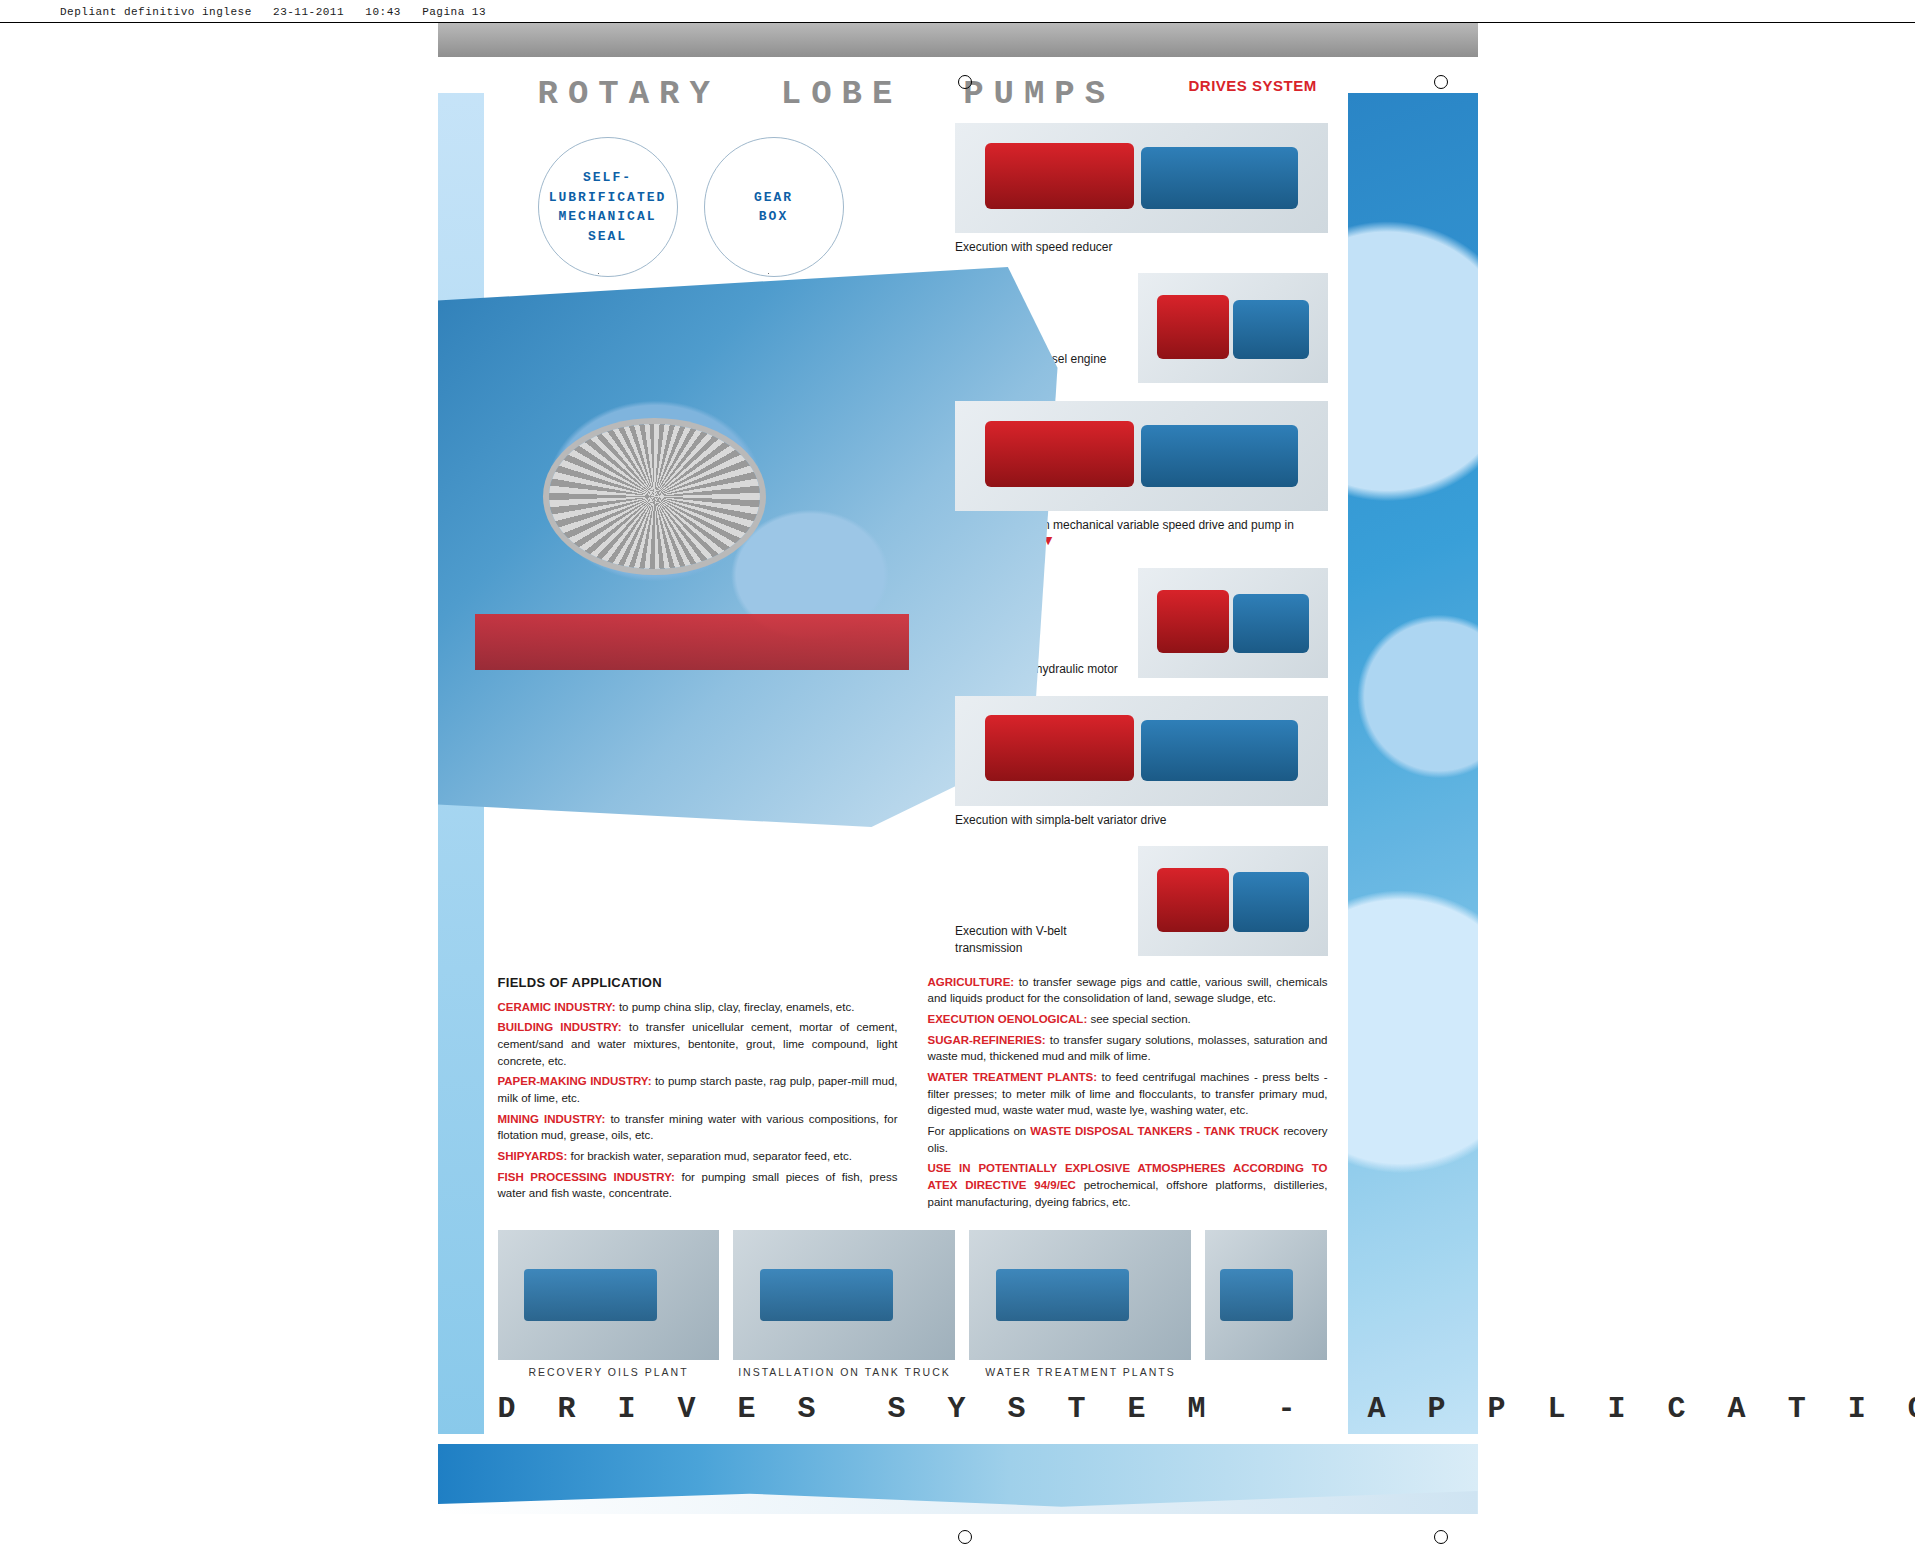Depliant definitivo inglese 23-11-2011 10:43 Pagina 13
ROTARY LOBE PUMPS
DRIVES SYSTEM
SELF-
LUBRIFICATED
MECHANICAL
SEAL
GEAR
BOX
Execution with speed reducer
Execution with diesel engine with speed gear
▼ Execution with mechanical variable speed drive and pump in vertical position ▼
Execution with hydraulic motor
Execution with simpla-belt variator drive
Execution with V-belt transmission
FIELDS OF APPLICATION
CERAMIC INDUSTRY: to pump china slip, clay, fireclay, enamels, etc.
BUILDING INDUSTRY: to transfer unicellular cement, mortar of cement, cement/sand and water mixtures, bentonite, grout, lime compound, light concrete, etc.
PAPER-MAKING INDUSTRY: to pump starch paste, rag pulp, paper-mill mud, milk of lime, etc.
MINING INDUSTRY: to transfer mining water with various compositions, for flotation mud, grease, oils, etc.
SHIPYARDS: for brackish water, separation mud, separator feed, etc.
FISH PROCESSING INDUSTRY: for pumping small pieces of fish, press water and fish waste, concentrate.
AGRICULTURE: to transfer sewage pigs and cattle, various swill, chemicals and liquids product for the consolidation of land, sewage sludge, etc.
EXECUTION OENOLOGICAL: see special section.
SUGAR-REFINERIES: to transfer sugary solutions, molasses, saturation and waste mud, thickened mud and milk of lime.
WATER TREATMENT PLANTS: to feed centrifugal machines - press belts - filter presses; to meter milk of lime and flocculants, to transfer primary mud, digested mud, waste water mud, waste lye, washing water, etc.
For applications on WASTE DISPOSAL TANKERS - TANK TRUCK recovery olis.
USE IN POTENTIALLY EXPLOSIVE ATMOSPHERES ACCORDING TO ATEX DIRECTIVE 94/9/EC petrochemical, offshore platforms, distilleries, paint manufacturing, dyeing fabrics, etc.
RECOVERY OILS PLANT
INSTALLATION ON TANK TRUCK
WATER TREATMENT PLANTS
D R I V E S S Y S T E M - A P P L I C A T I O N S